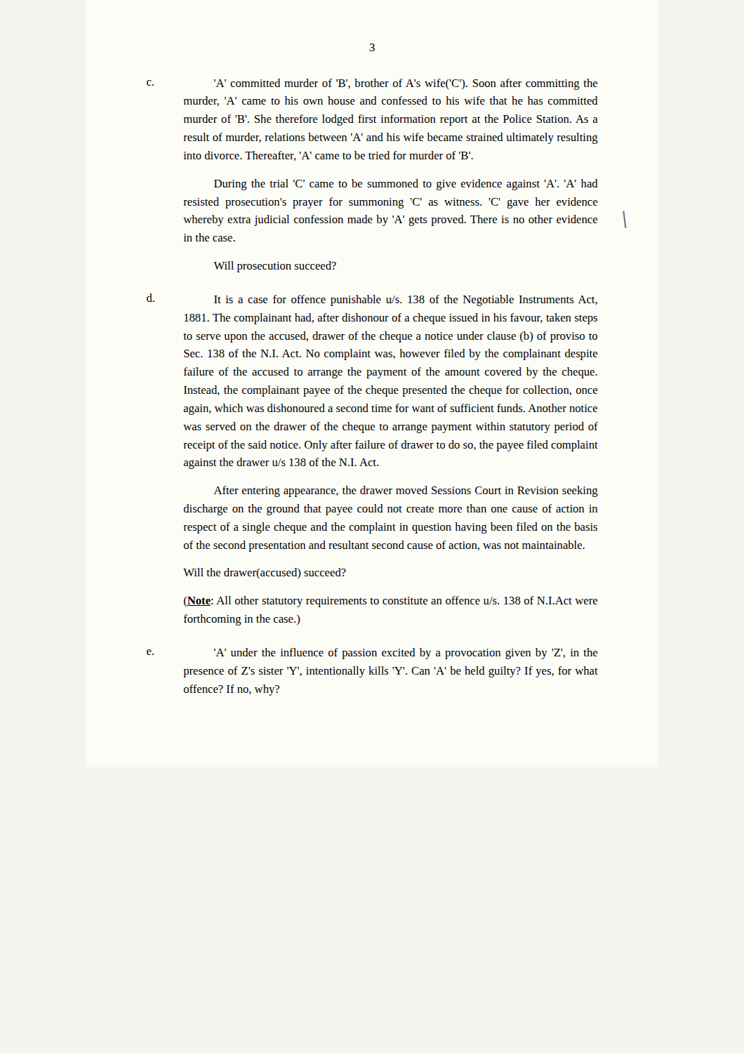3
\
c.
'A' committed murder of 'B', brother of A's wife('C'). Soon after committing the murder, 'A' came to his own house and confessed to his wife that he has committed murder of 'B'. She therefore lodged first information report at the Police Station. As a result of murder, relations between 'A' and his wife became strained ultimately resulting into divorce. Thereafter, 'A' came to be tried for murder of 'B'.
During the trial 'C' came to be summoned to give evidence against 'A'. 'A' had resisted prosecution's prayer for summoning 'C' as witness. 'C' gave her evidence whereby extra judicial confession made by 'A' gets proved. There is no other evidence in the case.
Will prosecution succeed?
d.
It is a case for offence punishable u/s. 138 of the Negotiable Instruments Act, 1881. The complainant had, after dishonour of a cheque issued in his favour, taken steps to serve upon the accused, drawer of the cheque a notice under clause (b) of proviso to Sec. 138 of the N.I. Act. No complaint was, however filed by the complainant despite failure of the accused to arrange the payment of the amount covered by the cheque. Instead, the complainant payee of the cheque presented the cheque for collection, once again, which was dishonoured a second time for want of sufficient funds. Another notice was served on the drawer of the cheque to arrange payment within statutory period of receipt of the said notice. Only after failure of drawer to do so, the payee filed complaint against the drawer u/s 138 of the N.I. Act.
After entering appearance, the drawer moved Sessions Court in Revision seeking discharge on the ground that payee could not create more than one cause of action in respect of a single cheque and the complaint in question having been filed on the basis of the second presentation and resultant second cause of action, was not maintainable.
Will the drawer(accused) succeed?
(Note: All other statutory requirements to constitute an offence u/s. 138 of N.I.Act were forthcoming in the case.)
e.
'A' under the influence of passion excited by a provocation given by 'Z', in the presence of Z's sister 'Y', intentionally kills 'Y'. Can 'A' be held guilty? If yes, for what offence? If no, why?